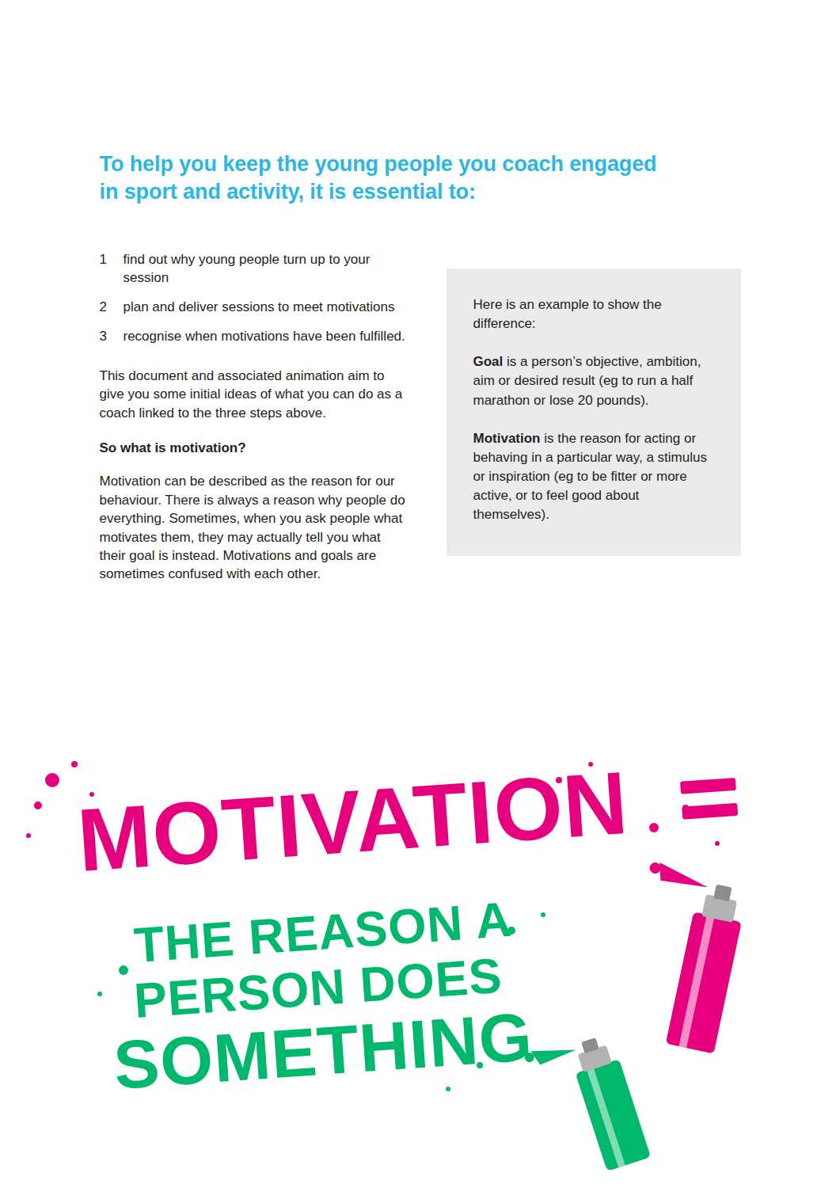To help you keep the young people you coach engaged in sport and activity, it is essential to:
find out why young people turn up to your session
plan and deliver sessions to meet motivations
recognise when motivations have been fulfilled.
This document and associated animation aim to give you some initial ideas of what you can do as a coach linked to the three steps above.
So what is motivation?
Motivation can be described as the reason for our behaviour. There is always a reason why people do everything. Sometimes, when you ask people what motivates them, they may actually tell you what their goal is instead. Motivations and goals are sometimes confused with each other.
Here is an example to show the difference:
Goal is a person’s objective, ambition, aim or desired result (eg to run a half marathon or lose 20 pounds).
Motivation is the reason for acting or behaving in a particular way, a stimulus or inspiration (eg to be fitter or more active, or to feel good about themselves).
MOTIVATION THE REASON A PERSON DOES SOMETHING